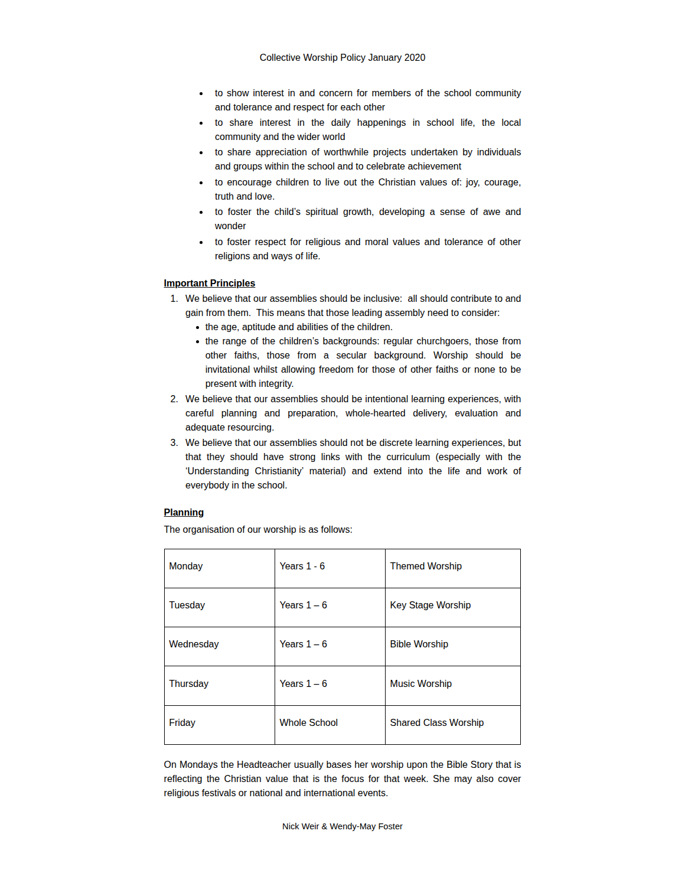Collective Worship Policy January 2020
to show interest in and concern for members of the school community and tolerance and respect for each other
to share interest in the daily happenings in school life, the local community and the wider world
to share appreciation of worthwhile projects undertaken by individuals and groups within the school and to celebrate achievement
to encourage children to live out the Christian values of: joy, courage, truth and love.
to foster the child’s spiritual growth, developing a sense of awe and wonder
to foster respect for religious and moral values and tolerance of other religions and ways of life.
Important Principles
We believe that our assemblies should be inclusive: all should contribute to and gain from them. This means that those leading assembly need to consider:
the age, aptitude and abilities of the children.
the range of the children’s backgrounds: regular churchgoers, those from other faiths, those from a secular background. Worship should be invitational whilst allowing freedom for those of other faiths or none to be present with integrity.
We believe that our assemblies should be intentional learning experiences, with careful planning and preparation, whole-hearted delivery, evaluation and adequate resourcing.
We believe that our assemblies should not be discrete learning experiences, but that they should have strong links with the curriculum (especially with the ‘Understanding Christianity’ material) and extend into the life and work of everybody in the school.
Planning
The organisation of our worship is as follows:
| Monday | Years 1 - 6 | Themed Worship |
| Tuesday | Years 1 – 6 | Key Stage Worship |
| Wednesday | Years 1 – 6 | Bible Worship |
| Thursday | Years 1 – 6 | Music Worship |
| Friday | Whole School | Shared Class Worship |
On Mondays the Headteacher usually bases her worship upon the Bible Story that is reflecting the Christian value that is the focus for that week. She may also cover religious festivals or national and international events.
Nick Weir & Wendy-May Foster